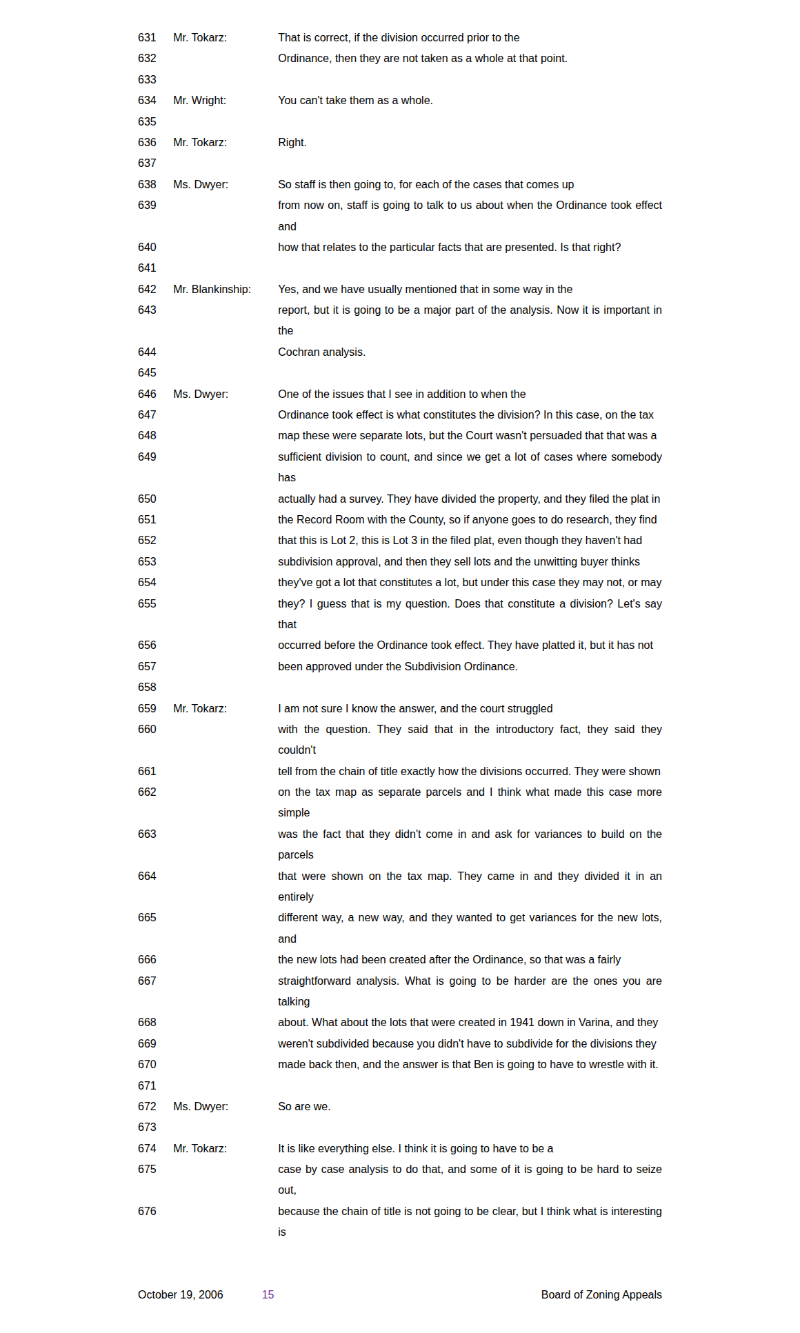631 Mr. Tokarz: That is correct, if the division occurred prior to the
632 Ordinance, then they are not taken as a whole at that point.
633
634 Mr. Wright: You can't take them as a whole.
635
636 Mr. Tokarz: Right.
637
638 Ms. Dwyer: So staff is then going to, for each of the cases that comes up
639 from now on, staff is going to talk to us about when the Ordinance took effect and
640 how that relates to the particular facts that are presented. Is that right?
641
642 Mr. Blankinship: Yes, and we have usually mentioned that in some way in the
643 report, but it is going to be a major part of the analysis. Now it is important in the
644 Cochran analysis.
645
646 Ms. Dwyer: One of the issues that I see in addition to when the
647 Ordinance took effect is what constitutes the division? In this case, on the tax
648 map these were separate lots, but the Court wasn't persuaded that that was a
649 sufficient division to count, and since we get a lot of cases where somebody has
650 actually had a survey. They have divided the property, and they filed the plat in
651 the Record Room with the County, so if anyone goes to do research, they find
652 that this is Lot 2, this is Lot 3 in the filed plat, even though they haven't had
653 subdivision approval, and then they sell lots and the unwitting buyer thinks
654 they've got a lot that constitutes a lot, but under this case they may not, or may
655 they? I guess that is my question. Does that constitute a division? Let's say that
656 occurred before the Ordinance took effect. They have platted it, but it has not
657 been approved under the Subdivision Ordinance.
658
659 Mr. Tokarz: I am not sure I know the answer, and the court struggled
660 with the question. They said that in the introductory fact, they said they couldn't
661 tell from the chain of title exactly how the divisions occurred. They were shown
662 on the tax map as separate parcels and I think what made this case more simple
663 was the fact that they didn't come in and ask for variances to build on the parcels
664 that were shown on the tax map. They came in and they divided it in an entirely
665 different way, a new way, and they wanted to get variances for the new lots, and
666 the new lots had been created after the Ordinance, so that was a fairly
667 straightforward analysis. What is going to be harder are the ones you are talking
668 about. What about the lots that were created in 1941 down in Varina, and they
669 weren't subdivided because you didn't have to subdivide for the divisions they
670 made back then, and the answer is that Ben is going to have to wrestle with it.
671
672 Ms. Dwyer: So are we.
673
674 Mr. Tokarz: It is like everything else. I think it is going to have to be a
675 case by case analysis to do that, and some of it is going to be hard to seize out,
676 because the chain of title is not going to be clear, but I think what is interesting is
October 19, 2006 15 Board of Zoning Appeals